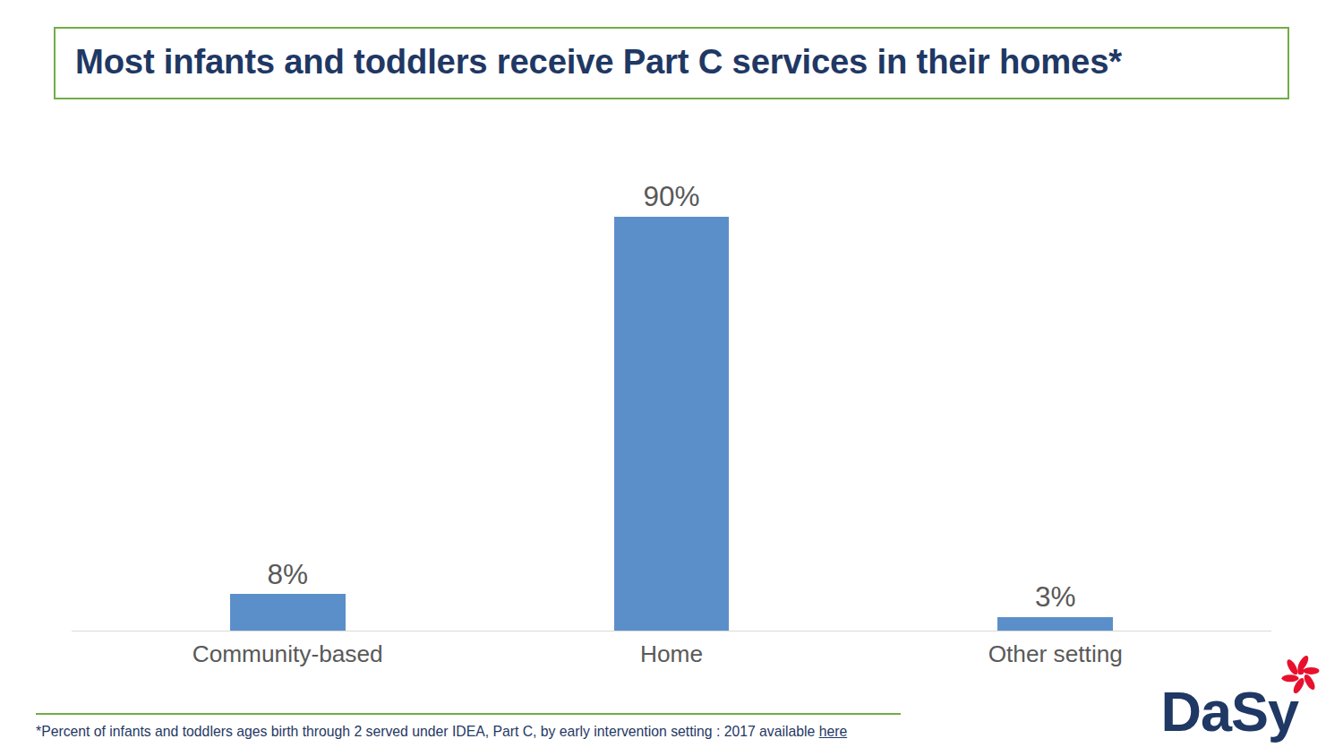Most infants and toddlers receive Part C services in their homes*
8%
90%
3%
Community-based Home Other setting
*Percent of infants and toddlers ages birth through 2 served under IDEA, Part C, by early intervention setting : 2017 available here
DaSy